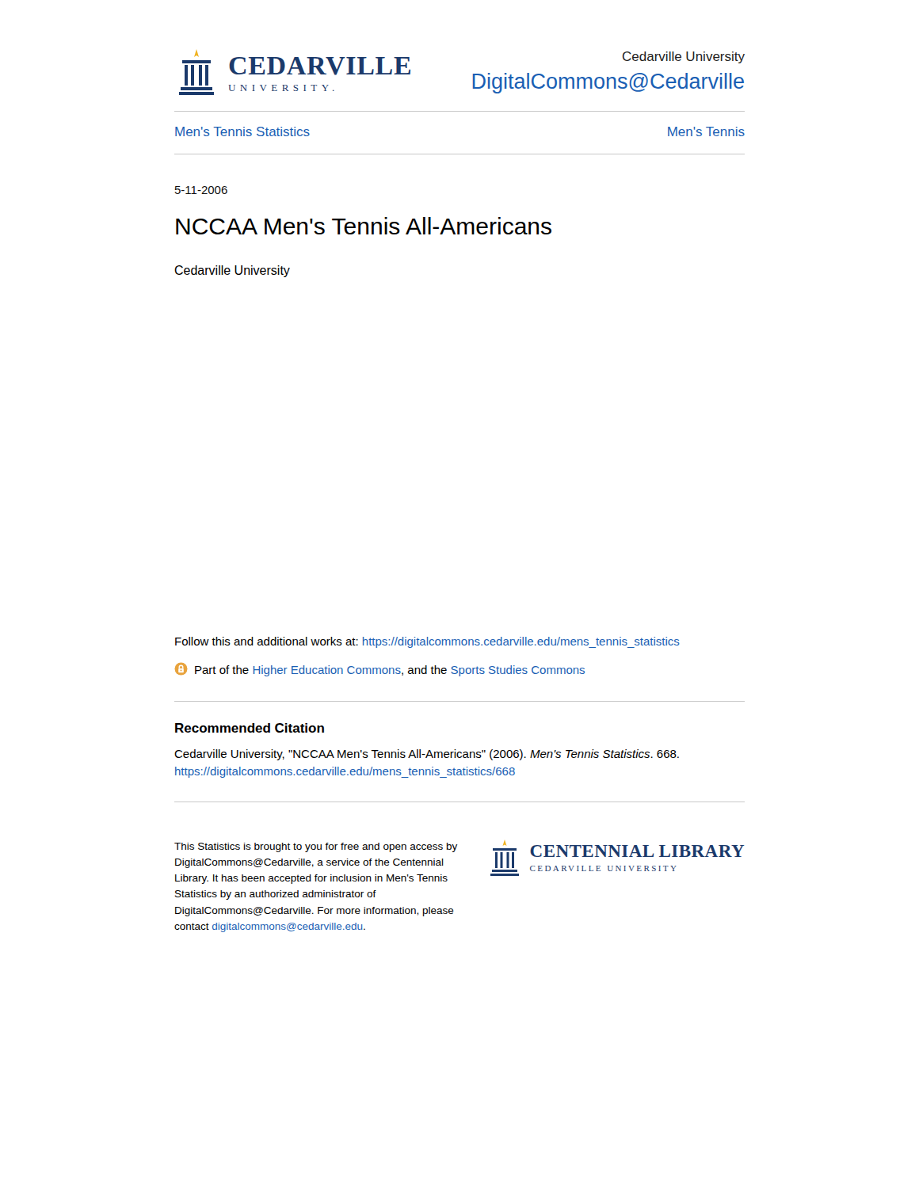CEDARVILLE
UNIVERSITY.
Cedarville University
DigitalCommons@Cedarville
Men's Tennis Statistics Men's Tennis
5-11-2006
NCCAA Men's Tennis All-Americans
Cedarville University
Follow this and additional works at: https://digitalcommons.cedarville.edu/mens_tennis_statistics
Part of the Higher Education Commons, and the Sports Studies Commons
Recommended Citation
Cedarville University, "NCCAA Men's Tennis All-Americans" (2006). Men's Tennis Statistics. 668.
https://digitalcommons.cedarville.edu/mens_tennis_statistics/668
This Statistics is brought to you for free and open access by DigitalCommons@Cedarville, a service of the Centennial Library. It has been accepted for inclusion in Men's Tennis Statistics by an authorized administrator of DigitalCommons@Cedarville. For more information, please contact digitalcommons@cedarville.edu.
CENTENNIAL LIBRARY
CEDARVILLE UNIVERSITY